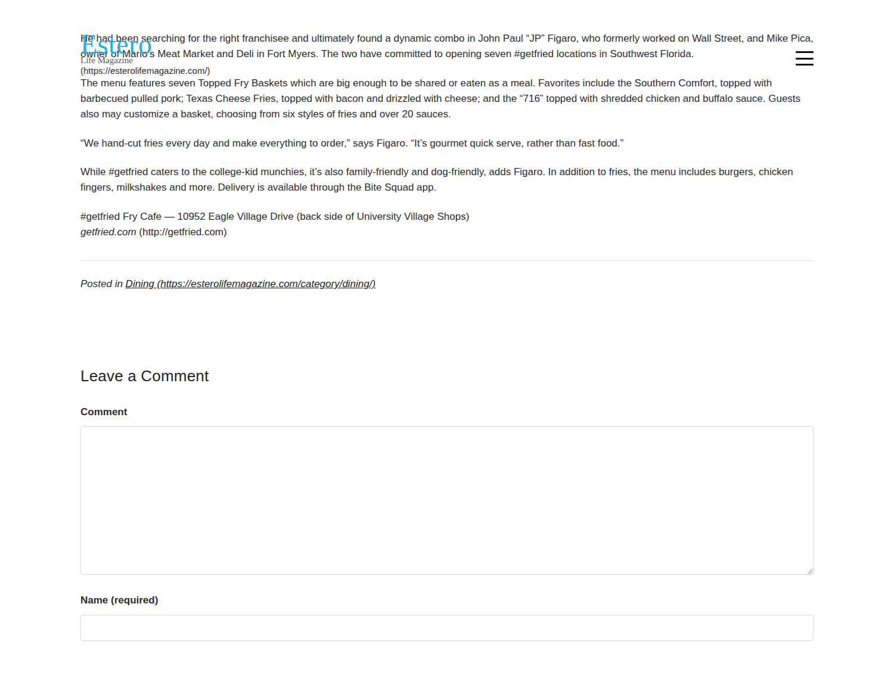Estero Life Magazine (https://esterolifemagazine.com/)
He had been searching for the right franchisee and ultimately found a dynamic combo in John Paul “JP” Figaro, who formerly worked on Wall Street, and Mike Pica, owner of Mario’s Meat Market and Deli in Fort Myers. The two have committed to opening seven #getfried locations in Southwest Florida.
The menu features seven Topped Fry Baskets which are big enough to be shared or eaten as a meal. Favorites include the Southern Comfort, topped with barbecued pulled pork; Texas Cheese Fries, topped with bacon and drizzled with cheese; and the “716” topped with shredded chicken and buffalo sauce. Guests also may customize a basket, choosing from six styles of fries and over 20 sauces.
“We hand-cut fries every day and make everything to order,” says Figaro. “It’s gourmet quick serve, rather than fast food.”
While #getfried caters to the college-kid munchies, it’s also family-friendly and dog-friendly, adds Figaro. In addition to fries, the menu includes burgers, chicken fingers, milkshakes and more. Delivery is available through the Bite Squad app.
#getfried Fry Cafe — 10952 Eagle Village Drive (back side of University Village Shops)getfried.com (http://getfried.com)
Posted in Dining (https://esterolifemagazine.com/category/dining/)
Leave a Comment
Comment
Name (required)